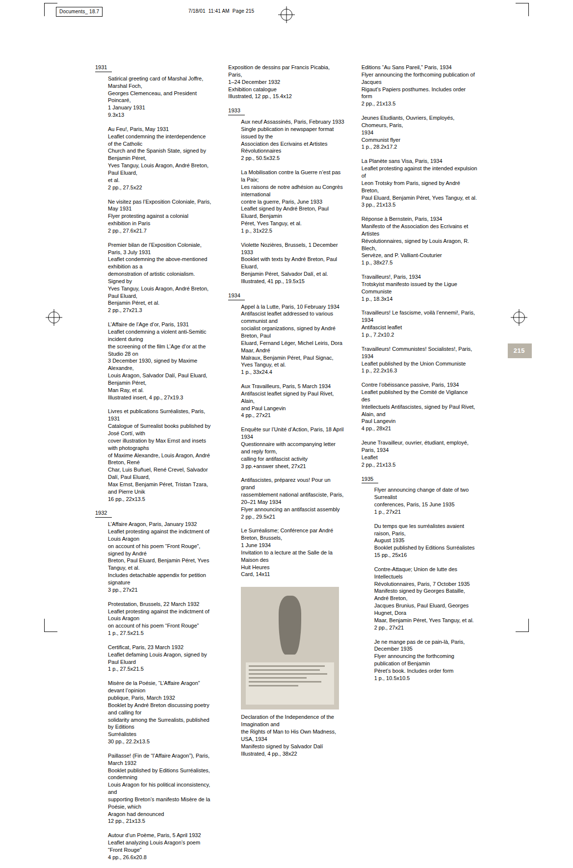Documents_ 18.7 7/18/01 11:41 AM Page 215
215
1931
Satirical greeting card of Marshal Joffre, Marshal Foch,
Georges Clemenceau, and President Poincaré,
1 January 1931
9.3x13
Au Feu!, Paris, May 1931
Leaflet condemning the interdependence of the Catholic
Church and the Spanish State, signed by Benjamin Péret,
Yves Tanguy, Louis Aragon, André Breton, Paul Eluard,
et al.
2 pp., 27.5x22
Ne visitez pas l’Exposition Coloniale, Paris, May 1931
Flyer protesting against a colonial exhibition in Paris
2 pp., 27.6x21.7
Premier bilan de l’Exposition Coloniale, Paris, 3 July 1931
Leaflet condemning the above-mentioned exhibition as a
demonstration of artistic colonialism. Signed by
Yves Tanguy, Louis Aragon, André Breton, Paul Eluard,
Benjamin Péret, et al.
2 pp., 27x21.3
L’Affaire de l’Age d’or, Paris, 1931
Leaflet condemning a violent anti-Semitic incident during
the screening of the film L’Age d’or at the Studio 28 on
3 December 1930, signed by Maxime Alexandre,
Louis Aragon, Salvador Dalí, Paul Eluard, Benjamin Péret,
Man Ray, et al.
Illustrated insert, 4 pp., 27x19.3
Livres et publications Surréalistes, Paris, 1931
Catalogue of Surrealist books published by José Cortí, with
cover illustration by Max Ernst and insets with photographs
of Maxime Alexandre, Louis Aragon, André Breton, René
Char, Luis Buñuel, René Crevel, Salvador Dalí, Paul Eluard,
Max Ernst, Benjamin Péret, Tristan Tzara, and Pierre Unik
16 pp., 22x13.5
1932
L’Affaire Aragon, Paris, January 1932
Leaflet protesting against the indictment of Louis Aragon
on account of his poem “Front Rouge”, signed by André
Breton, Paul Eluard, Benjamin Péret, Yves Tanguy, et al.
Includes detachable appendix for petition signature
3 pp., 27x21
Protestation, Brussels, 22 March 1932
Leaflet protesting against the indictment of Louis Aragon
on account of his poem “Front Rouge”
1 p., 27.5x21.5
Certificat, Paris, 23 March 1932
Leaflet defaming Louis Aragon, signed by Paul Eluard
1 p., 27.5x21.5
Misère de la Poésie, “L’Affaire Aragon” devant l’opinion
publique, Paris, March 1932
Booklet by André Breton discussing poetry and calling for
solidarity among the Surrealists, published by Editions
Surréalistes
30 pp., 22.2x13.5
Paillasse! (Fin de “l’Affaire Aragon”), Paris, March 1932
Booklet published by Editions Surréalistes, condemning
Louis Aragon for his political inconsistency, and
supporting Breton’s manifesto Misère de la Poésie, which
Aragon had denounced
12 pp., 21x13.5
Autour d’un Poème, Paris, 5 April 1932
Leaflet analyzing Louis Aragon’s poem “Front Rouge”
4 pp., 26.6x20.8
Exposition de dessins par Francis Picabia, Paris,
1–24 December 1932
Exhibition catalogue
Illustrated, 12 pp., 15.4x12
1933
Aux neuf Assassinés, Paris, February 1933
Single publication in newspaper format issued by the
Association des Ecrivains et Artistes Révolutionnaires
2 pp., 50.5x32.5
La Mobilisation contre la Guerre n’est pas la Paix;
Les raisons de notre adhésion au Congrès international
contre la guerre, Paris, June 1933
Leaflet signed by André Breton, Paul Eluard, Benjamin
Péret, Yves Tanguy, et al.
1 p., 31x22.5
Violette Nozières, Brussels, 1 December 1933
Booklet with texts by André Breton, Paul Eluard,
Benjamin Péret, Salvador Dalí, et al.
Illustrated, 41 pp., 19.5x15
1934
Appel à la Lutte, Paris, 10 February 1934
Antifascist leaflet addressed to various communist and
socialist organizations, signed by André Breton, Paul
Eluard, Fernand Léger, Michel Leiris, Dora Maar, André
Malraux, Benjamin Péret, Paul Signac, Yves Tanguy, et al.
1 p., 33x24.4
Aux Travailleurs, Paris, 5 March 1934
Antifascist leaflet signed by Paul Rivet, Alain,
and Paul Langevin
4 pp., 27x21
Enquête sur l’Unité d’Action, Paris, 18 April 1934
Questionnaire with accompanying letter and reply form,
calling for antifascist activity
3 pp.+answer sheet, 27x21
Antifascistes, préparez vous! Pour un grand
rassemblement national antifasciste, Paris,
20–21 May 1934
Flyer announcing an antifascist assembly
2 pp., 29.5x21
Le Surréalisme; Conférence par André Breton, Brussels,
1 June 1934
Invitation to a lecture at the Salle de la Maison des
Huit Heures
Card, 14x11
Declaration of the Independence of the Imagination and
the Rights of Man to His Own Madness, USA, 1934
Manifesto signed by Salvador Dalí
Illustrated, 4 pp., 38x22
Editions “Au Sans Pareil,” Paris, 1934
Flyer announcing the forthcoming publication of Jacques
Rigaut’s Papiers posthumes. Includes order form
2 pp., 21x13.5
Jeunes Etudiants, Ouvriers, Employés, Chomeurs, Paris,
1934
Communist flyer
1 p., 28.2x17.2
La Planète sans Visa, Paris, 1934
Leaflet protesting against the intended expulsion of
Leon Trotsky from Paris, signed by André Breton,
Paul Eluard, Benjamin Péret, Yves Tanguy, et al.
3 pp., 21x13.5
Réponse à Bernstein, Paris, 1934
Manifesto of the Association des Ecrivains et Artistes
Révolutionnaires, signed by Louis Aragon, R. Blech,
Servèze, and P. Valliant-Couturier
1 p., 38x27.5
Travailleurs!, Paris, 1934
Trotskyist manifesto issued by the Ligue Communiste
1 p., 18.3x14
Travailleurs! Le fascisme, voilà l’ennemi!, Paris, 1934
Antifascist leaflet
1 p., 7.2x10.2
Travailleurs! Communistes! Socialistes!, Paris, 1934
Leaflet published by the Union Communiste
1 p., 22.2x16.3
Contre l’obéissance passive, Paris, 1934
Leaflet published by the Comité de Vigilance des
Intellectuels Antifascistes, signed by Paul Rivet, Alain, and
Paul Langevin
4 pp., 28x21
Jeune Travailleur, ouvrier, étudiant, employé, Paris, 1934
Leaflet
2 pp., 21x13.5
1935
Flyer announcing change of date of two Surrealist
conferences, Paris, 15 June 1935
1 p., 27x21
Du temps que les surréalistes avaient raison, Paris,
August 1935
Booklet published by Editions Surréalistes
15 pp., 25x16
Contre-Attaque; Union de lutte des Intellectuels
Révolutionnaires, Paris, 7 October 1935
Manifesto signed by Georges Bataille, André Breton,
Jacques Brunius, Paul Eluard, Georges Hugnet, Dora
Maar, Benjamin Péret, Yves Tanguy, et al.
2 pp., 27x21
Je ne mange pas de ce pain-là, Paris, December 1935
Flyer announcing the forthcoming publication of Benjamin
Péret’s book. Includes order form
1 p., 10.5x10.5